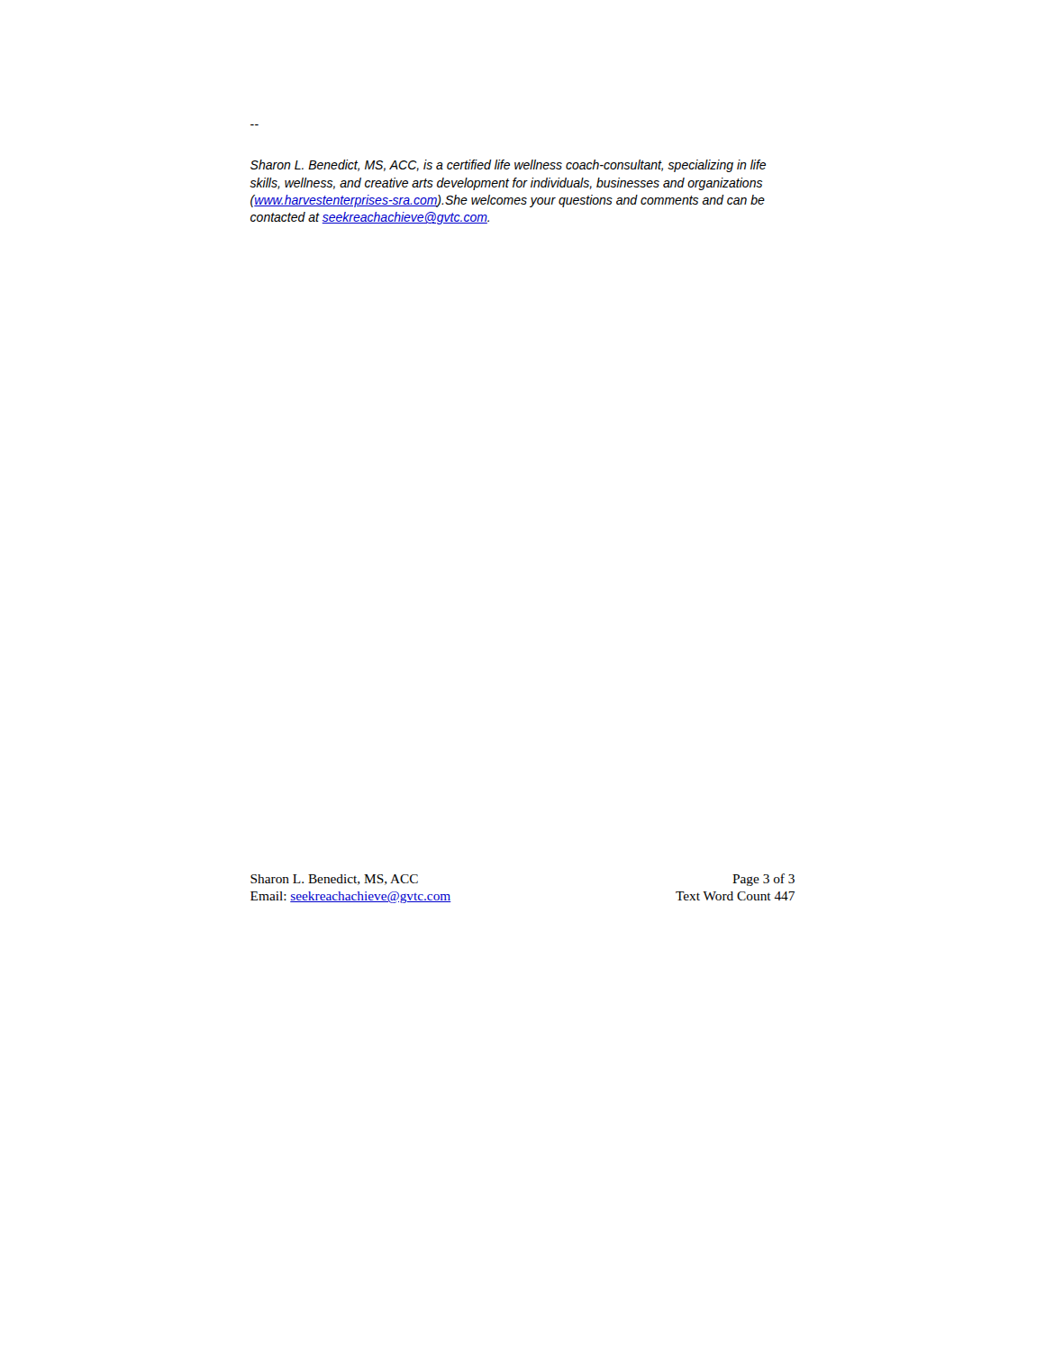--
Sharon L. Benedict, MS, ACC, is a certified life wellness coach-consultant, specializing in life skills, wellness, and creative arts development for individuals, businesses and organizations (www.harvestenterprises-sra.com).She welcomes your questions and comments and can be contacted at seekreachachieve@gvtc.com.
Sharon L. Benedict, MS, ACC
Email: seekreachachieve@gvtc.com
Page 3 of 3
Text Word Count 447